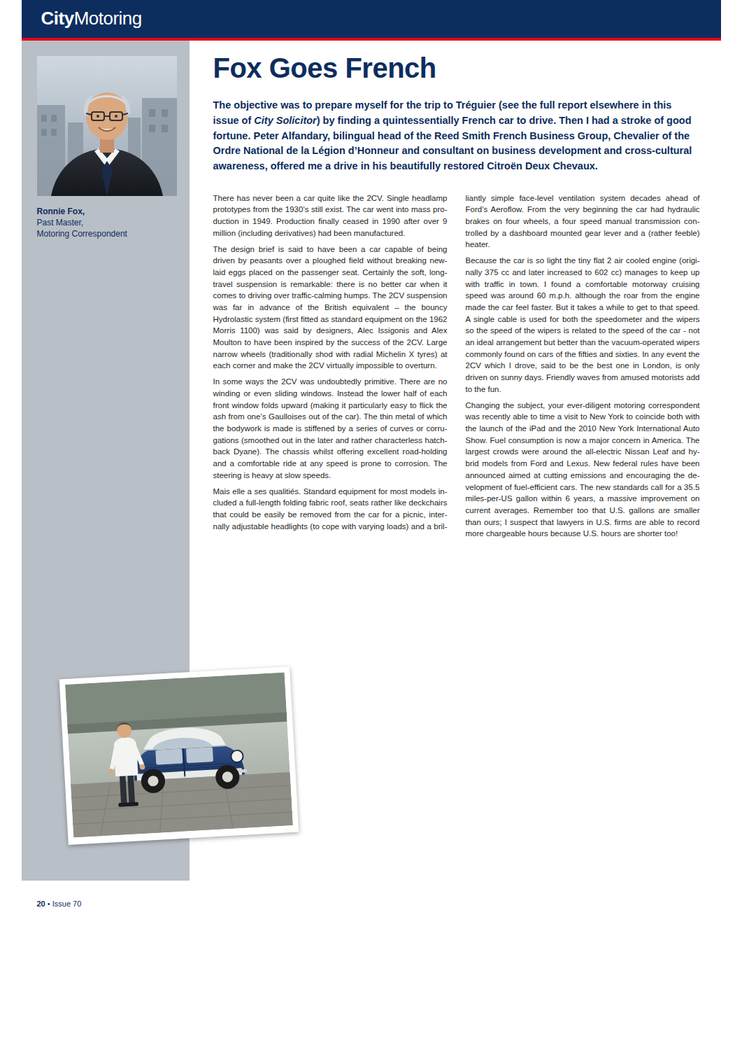City Motoring
Ronnie Fox, Past Master, Motoring Correspondent
Fox Goes French
The objective was to prepare myself for the trip to Tréguier (see the full report elsewhere in this issue of City Solicitor) by finding a quintessentially French car to drive. Then I had a stroke of good fortune. Peter Alfandary, bilingual head of the Reed Smith French Business Group, Chevalier of the Ordre National de la Légion d’Honneur and consultant on business development and cross-cultural awareness, offered me a drive in his beautifully restored Citroën Deux Chevaux.
There has never been a car quite like the 2CV. Single headlamp prototypes from the 1930’s still exist. The car went into mass production in 1949. Production finally ceased in 1990 after over 9 million (including derivatives) had been manufactured.
The design brief is said to have been a car capable of being driven by peasants over a ploughed field without breaking new-laid eggs placed on the passenger seat. Certainly the soft, long-travel suspension is remarkable: there is no better car when it comes to driving over traffic-calming humps. The 2CV suspension was far in advance of the British equivalent – the bouncy Hydrolastic system (first fitted as standard equipment on the 1962 Morris 1100) was said by designers, Alec Issigonis and Alex Moulton to have been inspired by the success of the 2CV. Large narrow wheels (traditionally shod with radial Michelin X tyres) at each corner and make the 2CV virtually impossible to overturn.
In some ways the 2CV was undoubtedly primitive. There are no winding or even sliding windows. Instead the lower half of each front window folds upward (making it particularly easy to flick the ash from one’s Gaulloises out of the car). The thin metal of which the bodywork is made is stiffened by a series of curves or corrugations (smoothed out in the later and rather characterless hatchback Dyane). The chassis whilst offering excellent road-holding and a comfortable ride at any speed is prone to corrosion. The steering is heavy at slow speeds.
Mais elle a ses qualitiés. Standard equipment for most models included a full-length folding fabric roof, seats rather like deckchairs that could be easily be removed from the car for a picnic, internally adjustable headlights (to cope with varying loads) and a brilliantly simple face-level ventilation system decades ahead of Ford’s Aeroflow. From the very beginning the car had hydraulic brakes on four wheels, a four speed manual transmission controlled by a dashboard mounted gear lever and a (rather feeble) heater.
Because the car is so light the tiny flat 2 air cooled engine (originally 375 cc and later increased to 602 cc) manages to keep up with traffic in town. I found a comfortable motorway cruising speed was around 60 m.p.h. although the roar from the engine made the car feel faster. But it takes a while to get to that speed. A single cable is used for both the speedometer and the wipers so the speed of the wipers is related to the speed of the car - not an ideal arrangement but better than the vacuum-operated wipers commonly found on cars of the fifties and sixties. In any event the 2CV which I drove, said to be the best one in London, is only driven on sunny days. Friendly waves from amused motorists add to the fun.
Changing the subject, your ever-diligent motoring correspondent was recently able to time a visit to New York to coincide both with the launch of the iPad and the 2010 New York International Auto Show. Fuel consumption is now a major concern in America. The largest crowds were around the all-electric Nissan Leaf and hybrid models from Ford and Lexus. New federal rules have been announced aimed at cutting emissions and encouraging the development of fuel-efficient cars. The new standards call for a 35.5 miles-per-US gallon within 6 years, a massive improvement on current averages. Remember too that U.S. gallons are smaller than ours; I suspect that lawyers in U.S. firms are able to record more chargeable hours because U.S. hours are shorter too!
20 • Issue 70